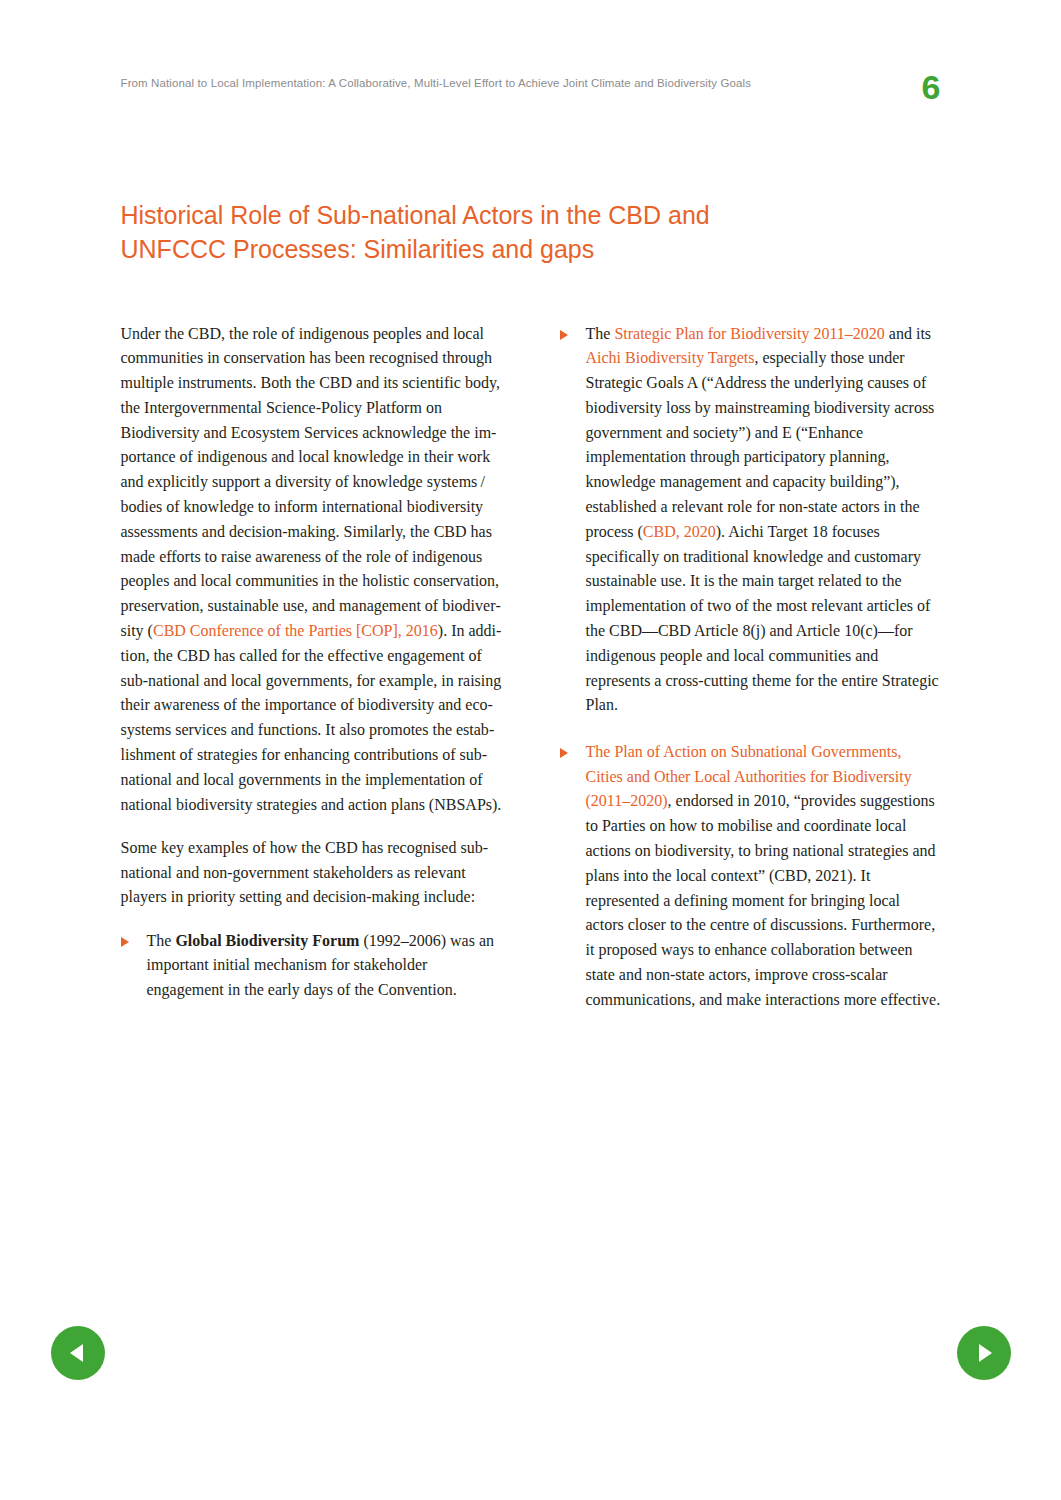From National to Local Implementation: A Collaborative, Multi-Level Effort to Achieve Joint Climate and Biodiversity Goals
6
Historical Role of Sub-national Actors in the CBD and
UNFCCC Processes: Similarities and gaps
Under the CBD, the role of indigenous peoples and local communities in conservation has been recognised through multiple instruments. Both the CBD and its scientific body, the Intergovernmental Science-Policy Platform on Biodiversity and Ecosystem Services acknowledge the importance of indigenous and local knowledge in their work and explicitly support a diversity of knowledge systems / bodies of knowledge to inform international biodiversity assessments and decision-making. Similarly, the CBD has made efforts to raise awareness of the role of indigenous peoples and local communities in the holistic conservation, preservation, sustainable use, and management of biodiversity (CBD Conference of the Parties [COP], 2016). In addition, the CBD has called for the effective engagement of sub-national and local governments, for example, in raising their awareness of the importance of biodiversity and ecosystems services and functions. It also promotes the establishment of strategies for enhancing contributions of sub-national and local governments in the implementation of national biodiversity strategies and action plans (NBSAPs).
Some key examples of how the CBD has recognised sub-national and non-government stakeholders as relevant players in priority setting and decision-making include:
The Global Biodiversity Forum (1992–2006) was an important initial mechanism for stakeholder engagement in the early days of the Convention.
The Strategic Plan for Biodiversity 2011–2020 and its Aichi Biodiversity Targets, especially those under Strategic Goals A (“Address the underlying causes of biodiversity loss by mainstreaming biodiversity across government and society”) and E (“Enhance implementation through participatory planning, knowledge management and capacity building”), established a relevant role for non-state actors in the process (CBD, 2020). Aichi Target 18 focuses specifically on traditional knowledge and customary sustainable use. It is the main target related to the implementation of two of the most relevant articles of the CBD—CBD Article 8(j) and Article 10(c)—for indigenous people and local communities and represents a cross-cutting theme for the entire Strategic Plan.
The Plan of Action on Subnational Governments, Cities and Other Local Authorities for Biodiversity (2011–2020), endorsed in 2010, “provides suggestions to Parties on how to mobilise and coordinate local actions on biodiversity, to bring national strategies and plans into the local context” (CBD, 2021). It represented a defining moment for bringing local actors closer to the centre of discussions. Furthermore, it proposed ways to enhance collaboration between state and non-state actors, improve cross-scalar communications, and make interactions more effective.